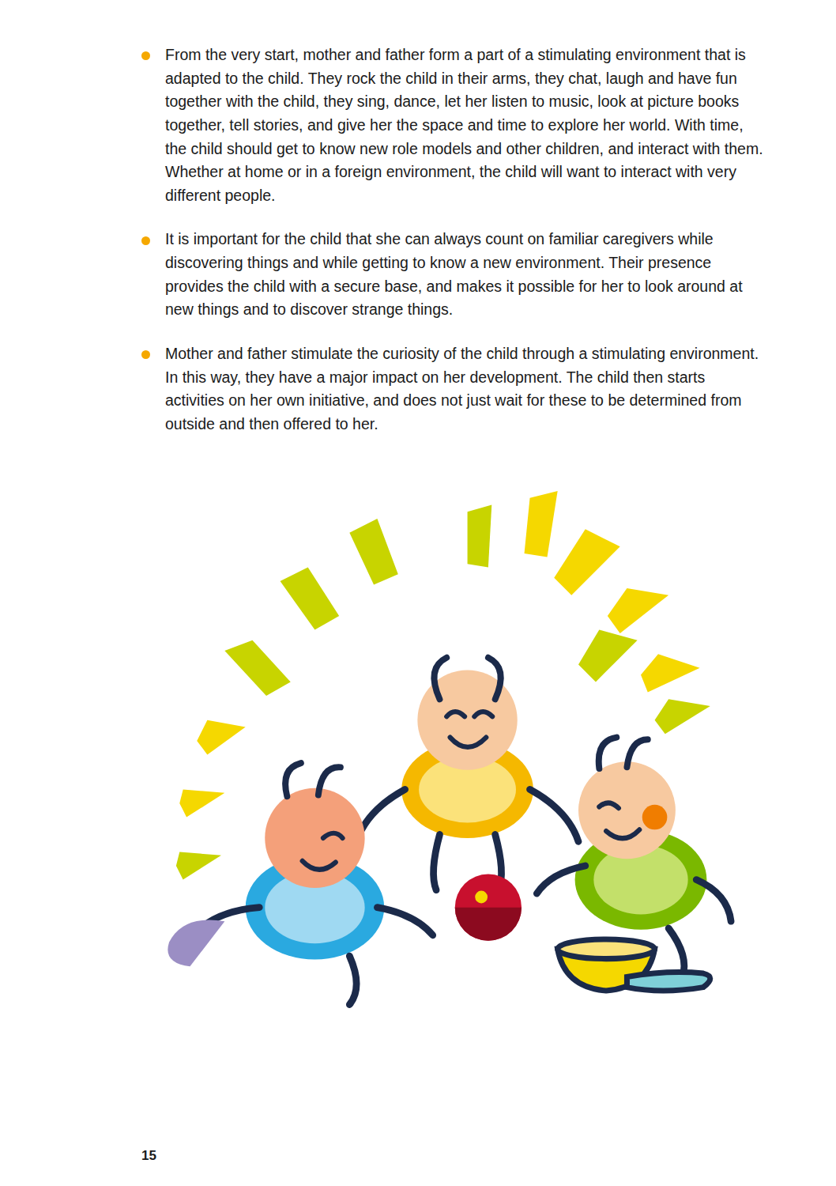From the very start, mother and father form a part of a stimulating environment that is adapted to the child. They rock the child in their arms, they chat, laugh and have fun together with the child, they sing, dance, let her listen to music, look at picture books together, tell stories, and give her the space and time to explore her world. With time, the child should get to know new role models and other children, and interact with them. Whether at home or in a foreign environment, the child will want to interact with very different people.
It is important for the child that she can always count on familiar caregivers while discovering things and while getting to know a new environment. Their presence provides the child with a secure base, and makes it possible for her to look around at new things and to discover strange things.
Mother and father stimulate the curiosity of the child through a stimulating environment. In this way, they have a major impact on her development. The child then starts activities on her own initiative, and does not just wait for these to be determined from outside and then offered to her.
15